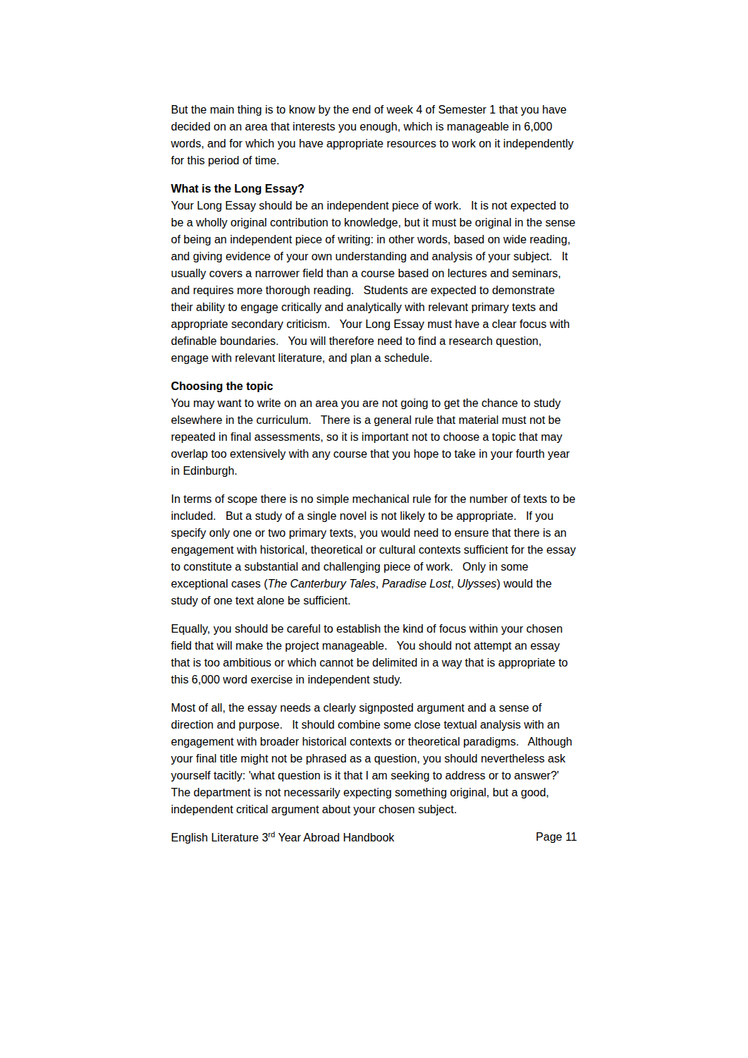But the main thing is to know by the end of week 4 of Semester 1 that you have decided on an area that interests you enough, which is manageable in 6,000 words, and for which you have appropriate resources to work on it independently for this period of time.
What is the Long Essay?
Your Long Essay should be an independent piece of work. It is not expected to be a wholly original contribution to knowledge, but it must be original in the sense of being an independent piece of writing: in other words, based on wide reading, and giving evidence of your own understanding and analysis of your subject. It usually covers a narrower field than a course based on lectures and seminars, and requires more thorough reading. Students are expected to demonstrate their ability to engage critically and analytically with relevant primary texts and appropriate secondary criticism. Your Long Essay must have a clear focus with definable boundaries. You will therefore need to find a research question, engage with relevant literature, and plan a schedule.
Choosing the topic
You may want to write on an area you are not going to get the chance to study elsewhere in the curriculum. There is a general rule that material must not be repeated in final assessments, so it is important not to choose a topic that may overlap too extensively with any course that you hope to take in your fourth year in Edinburgh.
In terms of scope there is no simple mechanical rule for the number of texts to be included. But a study of a single novel is not likely to be appropriate. If you specify only one or two primary texts, you would need to ensure that there is an engagement with historical, theoretical or cultural contexts sufficient for the essay to constitute a substantial and challenging piece of work. Only in some exceptional cases (The Canterbury Tales, Paradise Lost, Ulysses) would the study of one text alone be sufficient.
Equally, you should be careful to establish the kind of focus within your chosen field that will make the project manageable. You should not attempt an essay that is too ambitious or which cannot be delimited in a way that is appropriate to this 6,000 word exercise in independent study.
Most of all, the essay needs a clearly signposted argument and a sense of direction and purpose. It should combine some close textual analysis with an engagement with broader historical contexts or theoretical paradigms. Although your final title might not be phrased as a question, you should nevertheless ask yourself tacitly: 'what question is it that I am seeking to address or to answer?' The department is not necessarily expecting something original, but a good, independent critical argument about your chosen subject.
English Literature 3rd Year Abroad Handbook Page 11